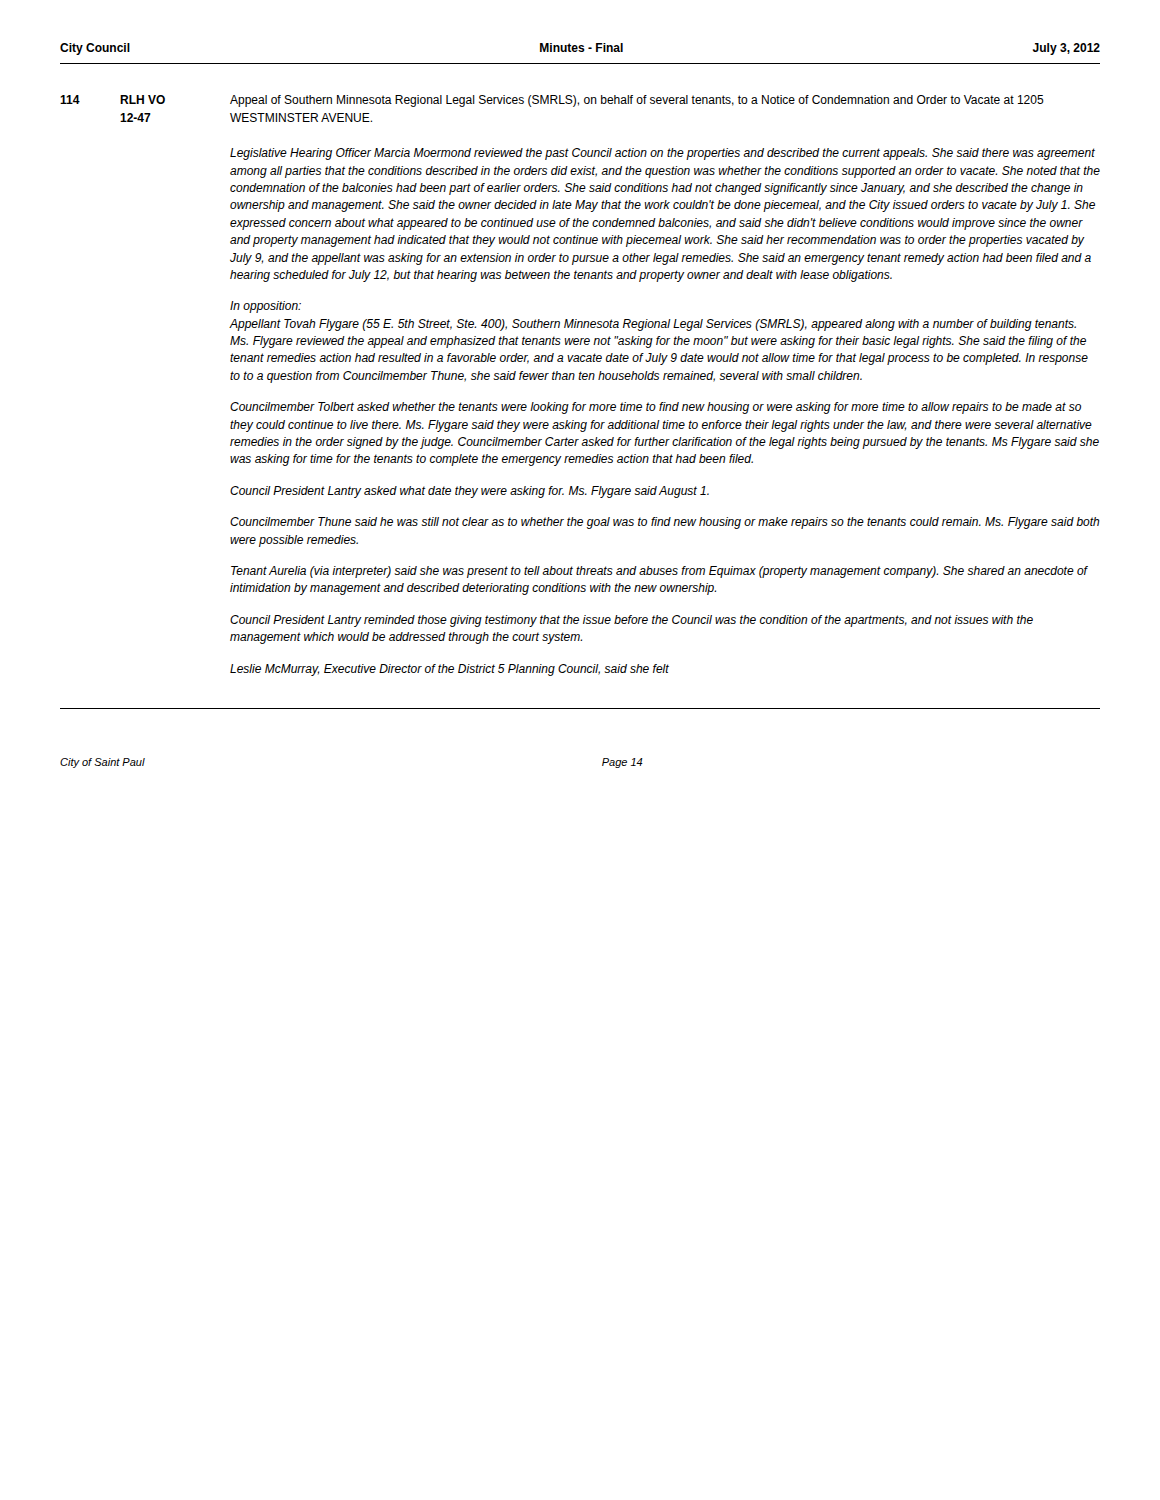City Council Minutes - Final July 3, 2012
114
RLH VO
12-47
Appeal of Southern Minnesota Regional Legal Services (SMRLS), on behalf of several tenants, to a Notice of Condemnation and Order to Vacate at 1205 WESTMINSTER AVENUE.
Legislative Hearing Officer Marcia Moermond reviewed the past Council action on the properties and described the current appeals. She said there was agreement among all parties that the conditions described in the orders did exist, and the question was whether the conditions supported an order to vacate. She noted that the condemnation of the balconies had been part of earlier orders. She said conditions had not changed significantly since January, and she described the change in ownership and management. She said the owner decided in late May that the work couldn't be done piecemeal, and the City issued orders to vacate by July 1. She expressed concern about what appeared to be continued use of the condemned balconies, and said she didn't believe conditions would improve since the owner and property management had indicated that they would not continue with piecemeal work. She said her recommendation was to order the properties vacated by July 9, and the appellant was asking for an extension in order to pursue a other legal remedies. She said an emergency tenant remedy action had been filed and a hearing scheduled for July 12, but that hearing was between the tenants and property owner and dealt with lease obligations.
In opposition:
Appellant Tovah Flygare (55 E. 5th Street, Ste. 400), Southern Minnesota Regional Legal Services (SMRLS), appeared along with a number of building tenants. Ms. Flygare reviewed the appeal and emphasized that tenants were not "asking for the moon" but were asking for their basic legal rights. She said the filing of the tenant remedies action had resulted in a favorable order, and a vacate date of July 9 date would not allow time for that legal process to be completed. In response to to a question from Councilmember Thune, she said fewer than ten households remained, several with small children.
Councilmember Tolbert asked whether the tenants were looking for more time to find new housing or were asking for more time to allow repairs to be made at so they could continue to live there. Ms. Flygare said they were asking for additional time to enforce their legal rights under the law, and there were several alternative remedies in the order signed by the judge. Councilmember Carter asked for further clarification of the legal rights being pursued by the tenants. Ms Flygare said she was asking for time for the tenants to complete the emergency remedies action that had been filed.
Council President Lantry asked what date they were asking for. Ms. Flygare said August 1.
Councilmember Thune said he was still not clear as to whether the goal was to find new housing or make repairs so the tenants could remain. Ms. Flygare said both were possible remedies.
Tenant Aurelia (via interpreter) said she was present to tell about threats and abuses from Equimax (property management company). She shared an anecdote of intimidation by management and described deteriorating conditions with the new ownership.
Council President Lantry reminded those giving testimony that the issue before the Council was the condition of the apartments, and not issues with the management which would be addressed through the court system.
Leslie McMurray, Executive Director of the District 5 Planning Council, said she felt
City of Saint Paul Page 14